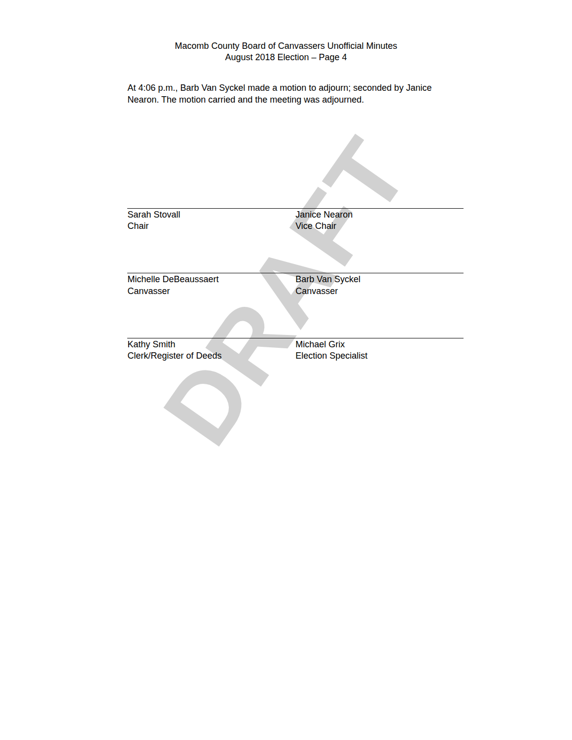DRAFT
Macomb County Board of Canvassers Unofficial Minutes
August 2018 Election – Page 4
At 4:06 p.m., Barb Van Syckel made a motion to adjourn; seconded by Janice Nearon. The motion carried and the meeting was adjourned.
| Sarah Stovall Chair | Janice Nearon Vice Chair |
| Michelle DeBeaussaert Canvasser | Barb Van Syckel Canvasser |
| Kathy Smith Clerk/Register of Deeds | Michael Grix Election Specialist |